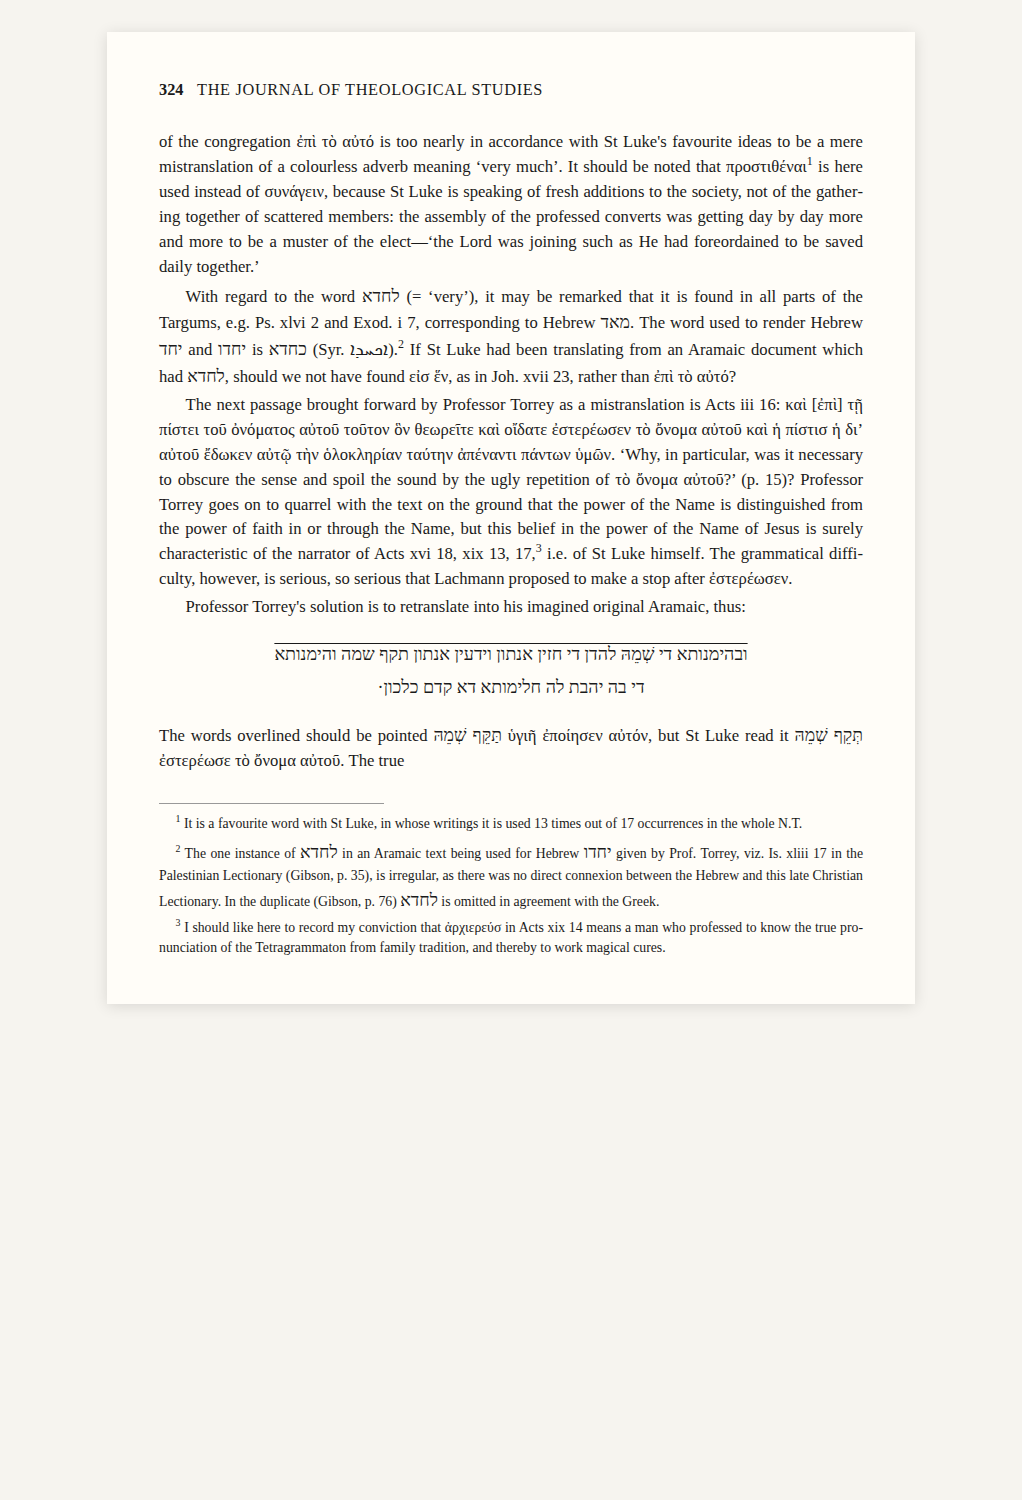324 THE JOURNAL OF THEOLOGICAL STUDIES
of the congregation ἐπὶ τὸ αὐτό is too nearly in accordance with St Luke's favourite ideas to be a mere mistranslation of a colourless adverb meaning ‘very much’. It should be noted that προστιθέναι1 is here used instead of συνάγειν, because St Luke is speaking of fresh additions to the society, not of the gathering together of scattered members: the assembly of the professed converts was getting day by day more and more to be a muster of the elect—‘the Lord was joining such as He had foreordained to be saved daily together.’
With regard to the word לחדא (= ‘very’), it may be remarked that it is found in all parts of the Targums, e.g. Ps. xlvi 2 and Exod. i 7, corresponding to Hebrew מאד. The word used to render Hebrew יחד and יחדו is כחדא (Syr. ܐܟܚܕܐ).2 If St Luke had been translating from an Aramaic document which had לחדא, should we not have found εἰσ ἕν, as in Joh. xvii 23, rather than ἐπὶ τὸ αὐτό?
The next passage brought forward by Professor Torrey as a mistranslation is Acts iii 16: καὶ [ἐπὶ] τῇ πίστει τοῦ ὀνόματος αὐτοῦ τοῦτον ὃν θεωρεῖτε καὶ οἴδατε ἐστερέωσεν τὸ ὄνομα αὐτοῦ καὶ ἡ πίστισ ἡ δι’ αὐτοῦ ἔδωκεν αὐτῷ τὴν ὁλοκληρίαν ταύτην ἀπέναντι πάντων ὑμῶν. ‘Why, in particular, was it necessary to obscure the sense and spoil the sound by the ugly repetition of τὸ ὄνομα αὐτοῦ?’ (p. 15)? Professor Torrey goes on to quarrel with the text on the ground that the power of the Name is distinguished from the power of faith in or through the Name, but this belief in the power of the Name of Jesus is surely characteristic of the narrator of Acts xvi 18, xix 13, 17,3 i.e. of St Luke himself. The grammatical difficulty, however, is serious, so serious that Lachmann proposed to make a stop after ἐστερέωσεν.
Professor Torrey's solution is to retranslate into his imagined original Aramaic, thus:
ובהימנותא די שְׁמֵהּ להדן די חזין אנתון וידעין אנתון תקף שמה והימנותא
די בה יהבת לה חלימותא דא קדם כלכון·
The words overlined should be pointed תַּקֵּף שְׁמֵהּ ὑγιῆ ἐποίησεν αὐτόν, but St Luke read it תְּקֵף שְׁמֵהּ ἐστερέωσε τὸ ὄνομα αὐτοῦ. The true
1 It is a favourite word with St Luke, in whose writings it is used 13 times out of 17 occurrences in the whole N.T.
2 The one instance of לחדא in an Aramaic text being used for Hebrew יחדו given by Prof. Torrey, viz. Is. xliii 17 in the Palestinian Lectionary (Gibson, p. 35), is irregular, as there was no direct connexion between the Hebrew and this late Christian Lectionary. In the duplicate (Gibson, p. 76) לחדא is omitted in agreement with the Greek.
3 I should like here to record my conviction that ἀρχιερεύσ in Acts xix 14 means a man who professed to know the true pronunciation of the Tetragrammaton from family tradition, and thereby to work magical cures.